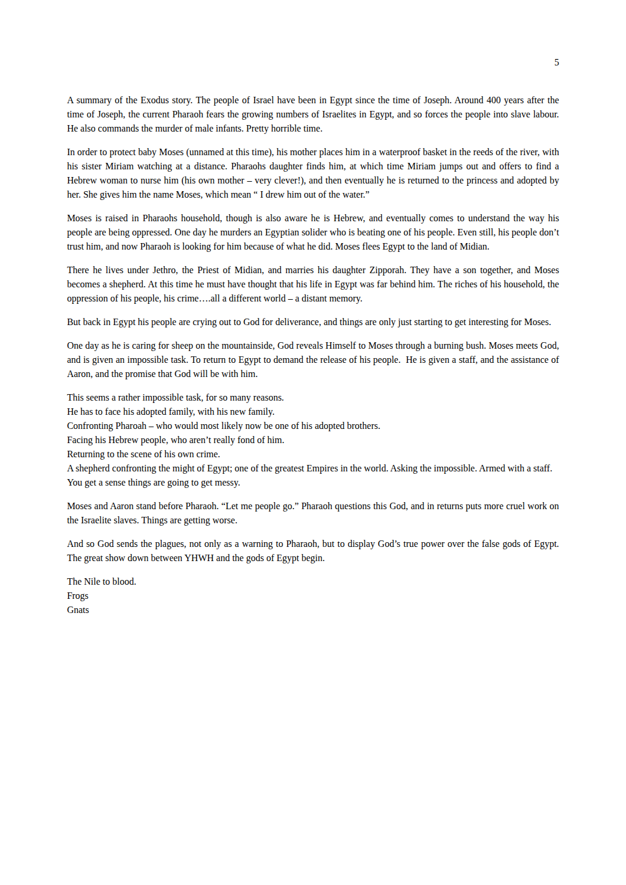5
A summary of the Exodus story. The people of Israel have been in Egypt since the time of Joseph. Around 400 years after the time of Joseph, the current Pharaoh fears the growing numbers of Israelites in Egypt, and so forces the people into slave labour. He also commands the murder of male infants. Pretty horrible time.
In order to protect baby Moses (unnamed at this time), his mother places him in a waterproof basket in the reeds of the river, with his sister Miriam watching at a distance. Pharaohs daughter finds him, at which time Miriam jumps out and offers to find a Hebrew woman to nurse him (his own mother – very clever!), and then eventually he is returned to the princess and adopted by her. She gives him the name Moses, which mean “ I drew him out of the water.”
Moses is raised in Pharaohs household, though is also aware he is Hebrew, and eventually comes to understand the way his people are being oppressed. One day he murders an Egyptian solider who is beating one of his people. Even still, his people don’t trust him, and now Pharaoh is looking for him because of what he did. Moses flees Egypt to the land of Midian.
There he lives under Jethro, the Priest of Midian, and marries his daughter Zipporah. They have a son together, and Moses becomes a shepherd. At this time he must have thought that his life in Egypt was far behind him. The riches of his household, the oppression of his people, his crime….all a different world – a distant memory.
But back in Egypt his people are crying out to God for deliverance, and things are only just starting to get interesting for Moses.
One day as he is caring for sheep on the mountainside, God reveals Himself to Moses through a burning bush. Moses meets God, and is given an impossible task. To return to Egypt to demand the release of his people. He is given a staff, and the assistance of Aaron, and the promise that God will be with him.
This seems a rather impossible task, for so many reasons.
He has to face his adopted family, with his new family.
Confronting Pharoah – who would most likely now be one of his adopted brothers.
Facing his Hebrew people, who aren’t really fond of him.
Returning to the scene of his own crime.
A shepherd confronting the might of Egypt; one of the greatest Empires in the world. Asking the impossible. Armed with a staff.
You get a sense things are going to get messy.
Moses and Aaron stand before Pharaoh. “Let me people go.” Pharaoh questions this God, and in returns puts more cruel work on the Israelite slaves. Things are getting worse.
And so God sends the plagues, not only as a warning to Pharaoh, but to display God’s true power over the false gods of Egypt. The great show down between YHWH and the gods of Egypt begin.
The Nile to blood.
Frogs
Gnats